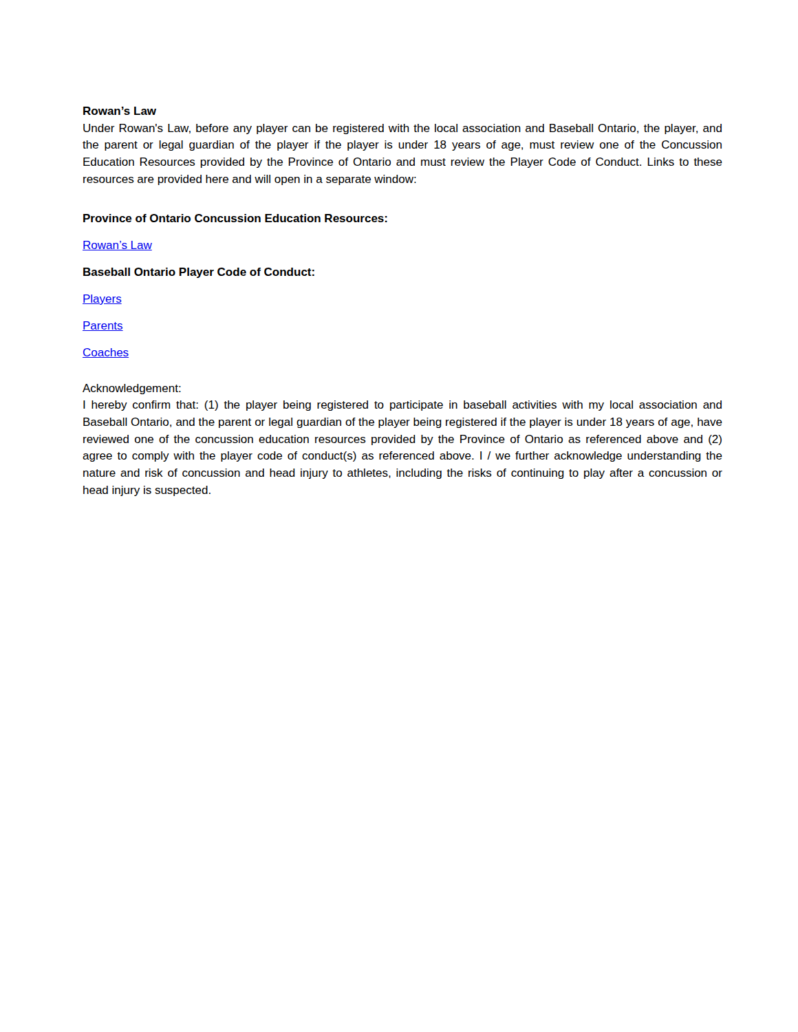Rowan’s Law
Under Rowan's Law, before any player can be registered with the local association and Baseball Ontario, the player, and the parent or legal guardian of the player if the player is under 18 years of age, must review one of the Concussion Education Resources provided by the Province of Ontario and must review the Player Code of Conduct. Links to these resources are provided here and will open in a separate window:
Province of Ontario Concussion Education Resources:
Rowan’s Law
Baseball Ontario Player Code of Conduct:
Players
Parents
Coaches
Acknowledgement:
I hereby confirm that: (1) the player being registered to participate in baseball activities with my local association and Baseball Ontario, and the parent or legal guardian of the player being registered if the player is under 18 years of age, have reviewed one of the concussion education resources provided by the Province of Ontario as referenced above and (2) agree to comply with the player code of conduct(s) as referenced above. I / we further acknowledge understanding the nature and risk of concussion and head injury to athletes, including the risks of continuing to play after a concussion or head injury is suspected.